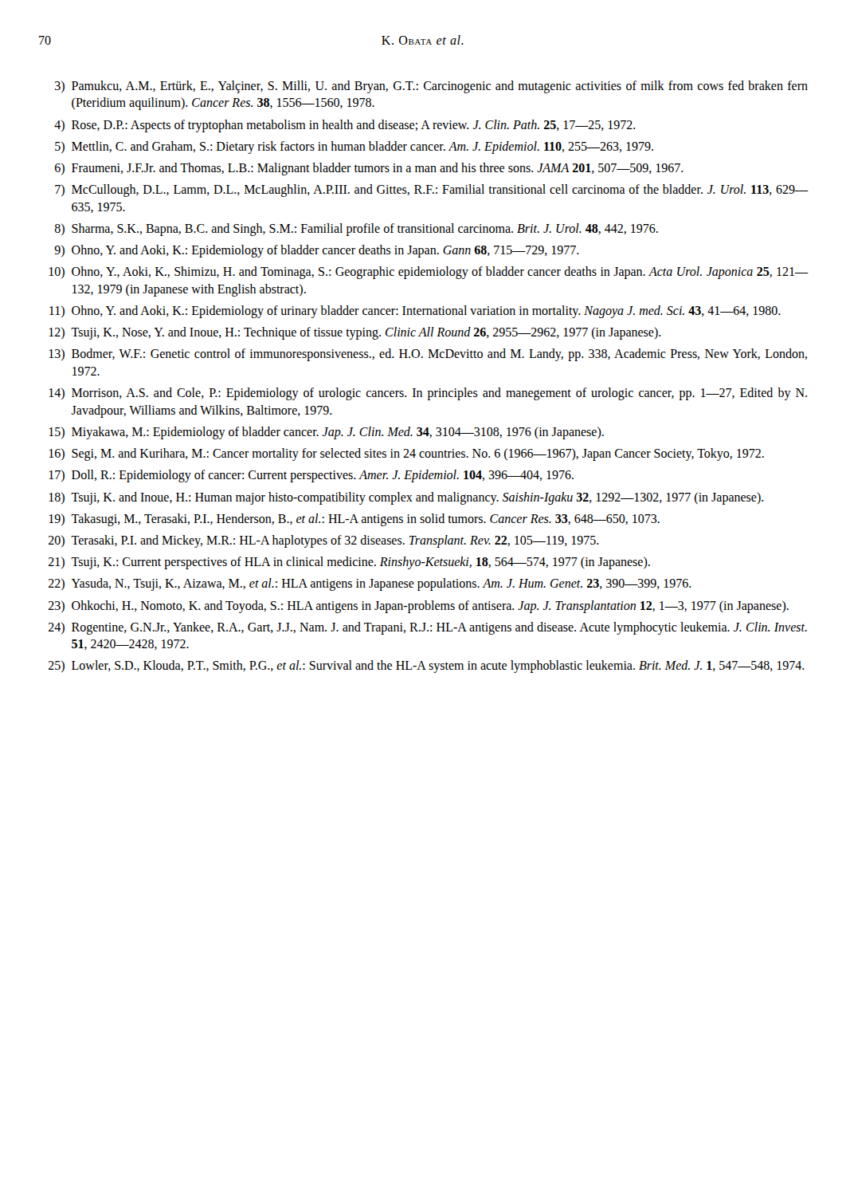70
K. Obata et al.
3) Pamukcu, A.M., Ertürk, E., Yalçiner, S. Milli, U. and Bryan, G.T.: Carcinogenic and mutagenic activities of milk from cows fed braken fern (Pteridium aquilinum). Cancer Res. 38, 1556—1560, 1978.
4) Rose, D.P.: Aspects of tryptophan metabolism in health and disease; A review. J. Clin. Path. 25, 17—25, 1972.
5) Mettlin, C. and Graham, S.: Dietary risk factors in human bladder cancer. Am. J. Epidemiol. 110, 255—263, 1979.
6) Fraumeni, J.F.Jr. and Thomas, L.B.: Malignant bladder tumors in a man and his three sons. JAMA 201, 507—509, 1967.
7) McCullough, D.L., Lamm, D.L., McLaughlin, A.P.III. and Gittes, R.F.: Familial transitional cell carcinoma of the bladder. J. Urol. 113, 629—635, 1975.
8) Sharma, S.K., Bapna, B.C. and Singh, S.M.: Familial profile of transitional carcinoma. Brit. J. Urol. 48, 442, 1976.
9) Ohno, Y. and Aoki, K.: Epidemiology of bladder cancer deaths in Japan. Gann 68, 715—729, 1977.
10) Ohno, Y., Aoki, K., Shimizu, H. and Tominaga, S.: Geographic epidemiology of bladder cancer deaths in Japan. Acta Urol. Japonica 25, 121—132, 1979 (in Japanese with English abstract).
11) Ohno, Y. and Aoki, K.: Epidemiology of urinary bladder cancer: International variation in mortality. Nagoya J. med. Sci. 43, 41—64, 1980.
12) Tsuji, K., Nose, Y. and Inoue, H.: Technique of tissue typing. Clinic All Round 26, 2955—2962, 1977 (in Japanese).
13) Bodmer, W.F.: Genetic control of immunoresponsiveness., ed. H.O. McDevitto and M. Landy, pp. 338, Academic Press, New York, London, 1972.
14) Morrison, A.S. and Cole, P.: Epidemiology of urologic cancers. In principles and manegement of urologic cancer, pp. 1—27, Edited by N. Javadpour, Williams and Wilkins, Baltimore, 1979.
15) Miyakawa, M.: Epidemiology of bladder cancer. Jap. J. Clin. Med. 34, 3104—3108, 1976 (in Japanese).
16) Segi, M. and Kurihara, M.: Cancer mortality for selected sites in 24 countries. No. 6 (1966—1967), Japan Cancer Society, Tokyo, 1972.
17) Doll, R.: Epidemiology of cancer: Current perspectives. Amer. J. Epidemiol. 104, 396—404, 1976.
18) Tsuji, K. and Inoue, H.: Human major histo-compatibility complex and malignancy. Saishin-Igaku 32, 1292—1302, 1977 (in Japanese).
19) Takasugi, M., Terasaki, P.I., Henderson, B., et al.: HL-A antigens in solid tumors. Cancer Res. 33, 648—650, 1073.
20) Terasaki, P.I. and Mickey, M.R.: HL-A haplotypes of 32 diseases. Transplant. Rev. 22, 105—119, 1975.
21) Tsuji, K.: Current perspectives of HLA in clinical medicine. Rinshyo-Ketsueki, 18, 564—574, 1977 (in Japanese).
22) Yasuda, N., Tsuji, K., Aizawa, M., et al.: HLA antigens in Japanese populations. Am. J. Hum. Genet. 23, 390—399, 1976.
23) Ohkochi, H., Nomoto, K. and Toyoda, S.: HLA antigens in Japan-problems of antisera. Jap. J. Transplantation 12, 1—3, 1977 (in Japanese).
24) Rogentine, G.N.Jr., Yankee, R.A., Gart, J.J., Nam. J. and Trapani, R.J.: HL-A antigens and disease. Acute lymphocytic leukemia. J. Clin. Invest. 51, 2420—2428, 1972.
25) Lowler, S.D., Klouda, P.T., Smith, P.G., et al.: Survival and the HL-A system in acute lymphoblastic leukemia. Brit. Med. J. 1, 547—548, 1974.